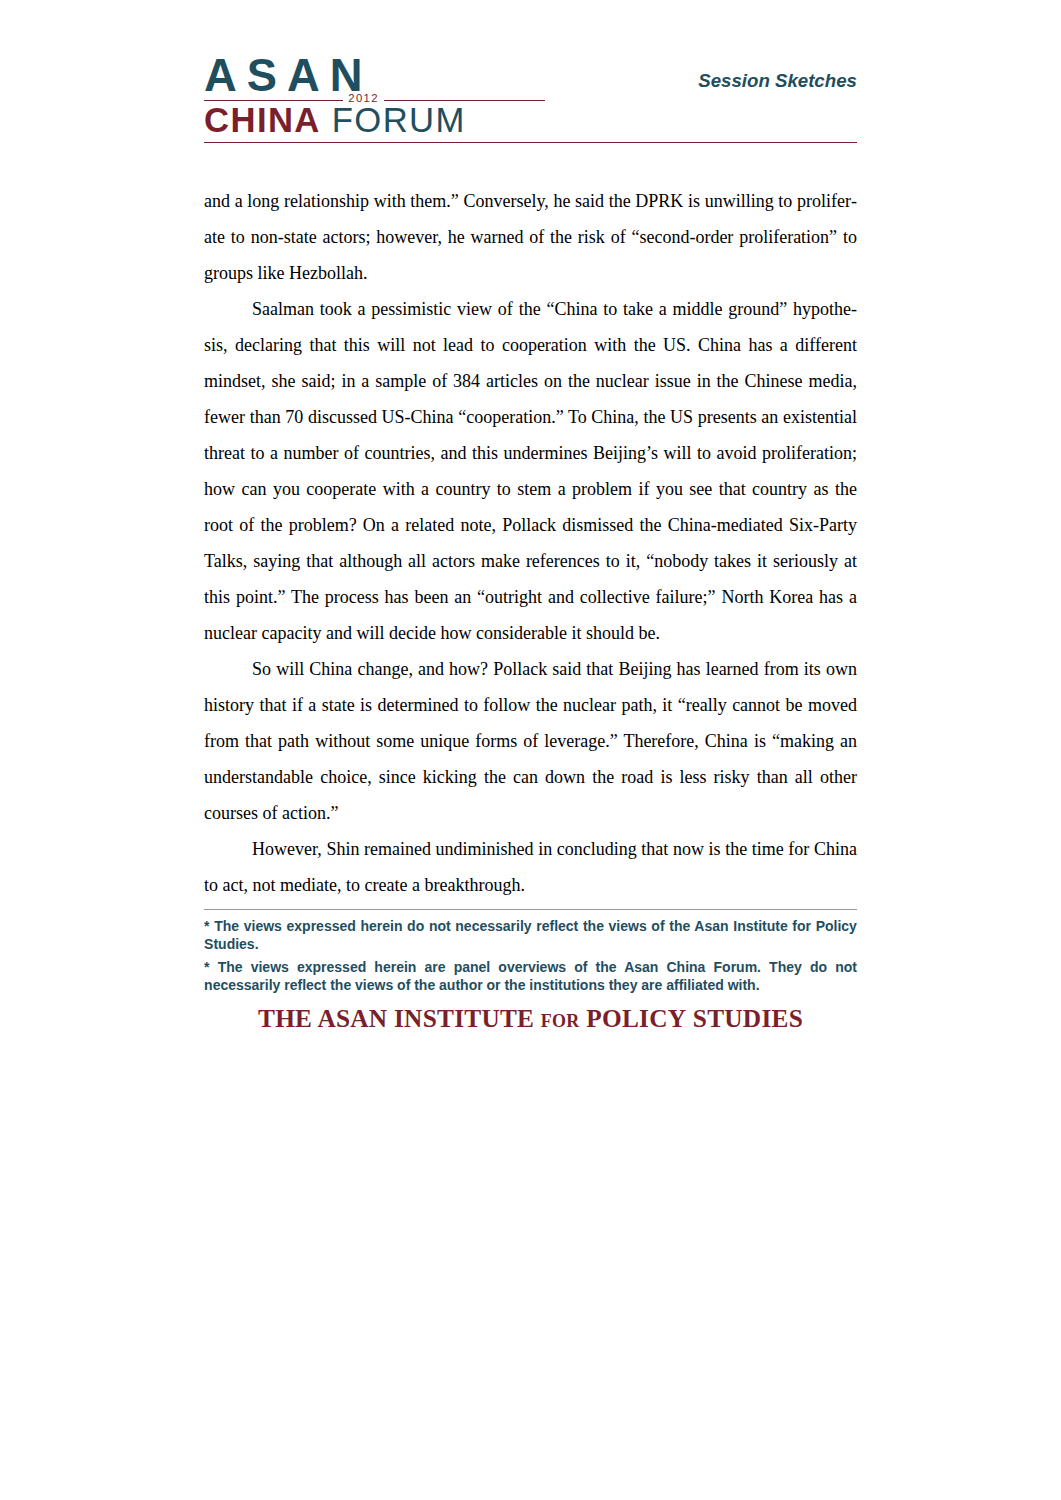Session Sketches
ASAN
2012
CHINA FORUM
and a long relationship with them.” Conversely, he said the DPRK is unwilling to proliferate to non-state actors; however, he warned of the risk of “second-order proliferation” to groups like Hezbollah.
Saalman took a pessimistic view of the “China to take a middle ground” hypothesis, declaring that this will not lead to cooperation with the US. China has a different mindset, she said; in a sample of 384 articles on the nuclear issue in the Chinese media, fewer than 70 discussed US-China “cooperation.” To China, the US presents an existential threat to a number of countries, and this undermines Beijing’s will to avoid proliferation; how can you cooperate with a country to stem a problem if you see that country as the root of the problem? On a related note, Pollack dismissed the China-mediated Six-Party Talks, saying that although all actors make references to it, “nobody takes it seriously at this point.” The process has been an “outright and collective failure;” North Korea has a nuclear capacity and will decide how considerable it should be.
So will China change, and how? Pollack said that Beijing has learned from its own history that if a state is determined to follow the nuclear path, it “really cannot be moved from that path without some unique forms of leverage.” Therefore, China is “making an understandable choice, since kicking the can down the road is less risky than all other courses of action.”
However, Shin remained undiminished in concluding that now is the time for China to act, not mediate, to create a breakthrough.
* The views expressed herein do not necessarily reflect the views of the Asan Institute for Policy Studies.
* The views expressed herein are panel overviews of the Asan China Forum. They do not necessarily reflect the views of the author or the institutions they are affiliated with.
THE ASAN INSTITUTE for POLICY STUDIES